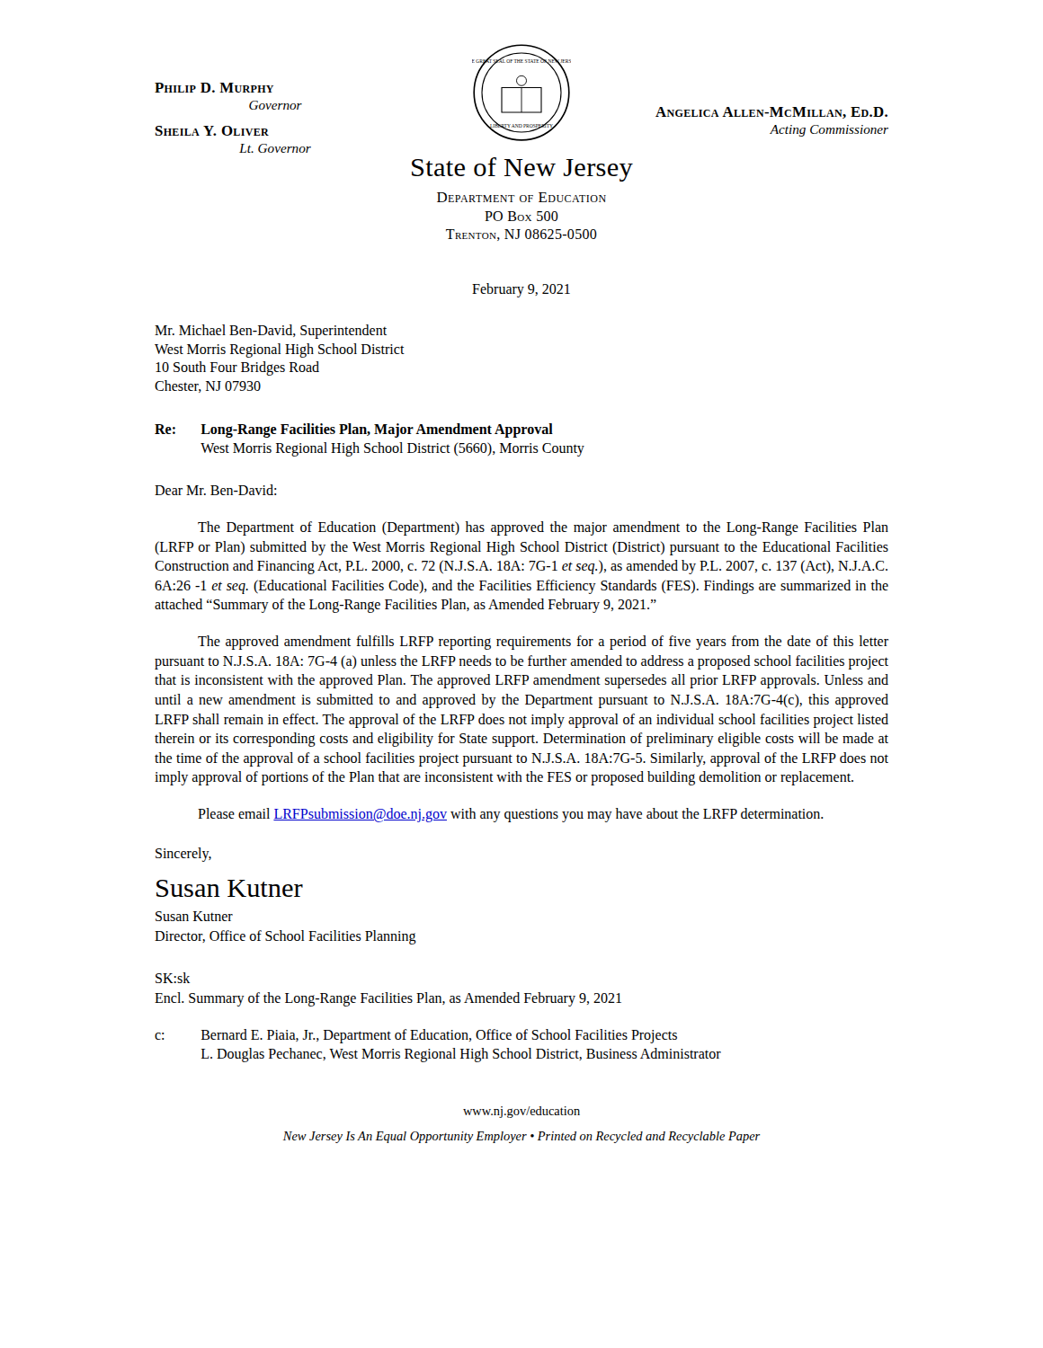Philip D. Murphy
Governor
Sheila Y. Oliver
Lt. Governor
State of New Jersey
Department of Education
PO Box 500
Trenton, NJ 08625-0500
Angelica Allen-McMillan, Ed.D.
Acting Commissioner
February 9, 2021
Mr. Michael Ben-David, Superintendent
West Morris Regional High School District
10 South Four Bridges Road
Chester, NJ 07930
Re:
Long-Range Facilities Plan, Major Amendment Approval
West Morris Regional High School District (5660), Morris County
Dear Mr. Ben-David:
The Department of Education (Department) has approved the major amendment to the Long-Range Facilities Plan (LRFP or Plan) submitted by the West Morris Regional High School District (District) pursuant to the Educational Facilities Construction and Financing Act, P.L. 2000, c. 72 (N.J.S.A. 18A: 7G-1 et seq.), as amended by P.L. 2007, c. 137 (Act), N.J.A.C. 6A:26 -1 et seq. (Educational Facilities Code), and the Facilities Efficiency Standards (FES). Findings are summarized in the attached “Summary of the Long-Range Facilities Plan, as Amended February 9, 2021.”
The approved amendment fulfills LRFP reporting requirements for a period of five years from the date of this letter pursuant to N.J.S.A. 18A: 7G-4 (a) unless the LRFP needs to be further amended to address a proposed school facilities project that is inconsistent with the approved Plan. The approved LRFP amendment supersedes all prior LRFP approvals. Unless and until a new amendment is submitted to and approved by the Department pursuant to N.J.S.A. 18A:7G-4(c), this approved LRFP shall remain in effect. The approval of the LRFP does not imply approval of an individual school facilities project listed therein or its corresponding costs and eligibility for State support. Determination of preliminary eligible costs will be made at the time of the approval of a school facilities project pursuant to N.J.S.A. 18A:7G-5. Similarly, approval of the LRFP does not imply approval of portions of the Plan that are inconsistent with the FES or proposed building demolition or replacement.
Please email LRFPsubmission@doe.nj.gov with any questions you may have about the LRFP determination.
Sincerely,
Susan Kutner
Susan Kutner
Director, Office of School Facilities Planning
SK:sk
Encl. Summary of the Long-Range Facilities Plan, as Amended February 9, 2021
c:
Bernard E. Piaia, Jr., Department of Education, Office of School Facilities Projects
L. Douglas Pechanec, West Morris Regional High School District, Business Administrator
www.nj.gov/education
New Jersey Is An Equal Opportunity Employer • Printed on Recycled and Recyclable Paper